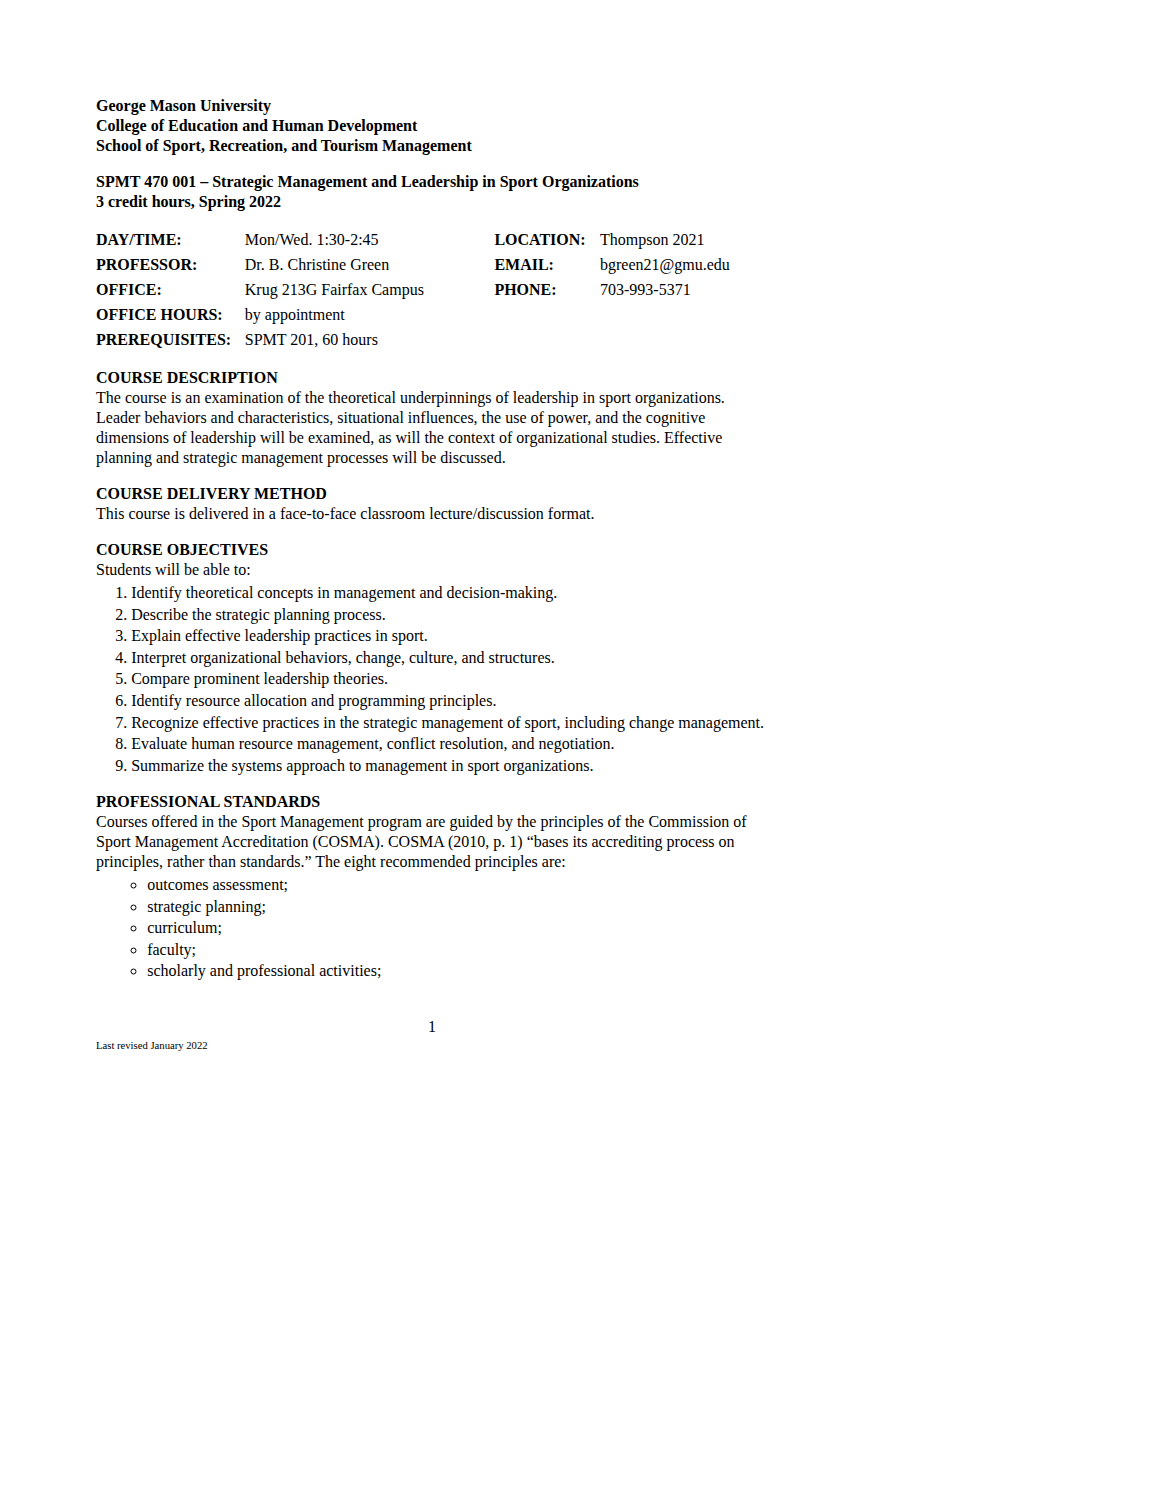George Mason University
College of Education and Human Development
School of Sport, Recreation, and Tourism Management
SPMT 470 001 – Strategic Management and Leadership in Sport Organizations
3 credit hours, Spring 2022
| DAY/TIME: | Mon/Wed. 1:30-2:45 | LOCATION: | Thompson 2021 |
| PROFESSOR: | Dr. B. Christine Green | EMAIL: | bgreen21@gmu.edu |
| OFFICE: | Krug 213G Fairfax Campus | PHONE: | 703-993-5371 |
| OFFICE HOURS: | by appointment |
| PREREQUISITES: | SPMT 201, 60 hours |
Course Description
The course is an examination of the theoretical underpinnings of leadership in sport organizations. Leader behaviors and characteristics, situational influences, the use of power, and the cognitive dimensions of leadership will be examined, as will the context of organizational studies. Effective planning and strategic management processes will be discussed.
Course Delivery Method
This course is delivered in a face-to-face classroom lecture/discussion format.
Course Objectives
Students will be able to:
Identify theoretical concepts in management and decision-making.
Describe the strategic planning process.
Explain effective leadership practices in sport.
Interpret organizational behaviors, change, culture, and structures.
Compare prominent leadership theories.
Identify resource allocation and programming principles.
Recognize effective practices in the strategic management of sport, including change management.
Evaluate human resource management, conflict resolution, and negotiation.
Summarize the systems approach to management in sport organizations.
Professional Standards
Courses offered in the Sport Management program are guided by the principles of the Commission of Sport Management Accreditation (COSMA). COSMA (2010, p. 1) “bases its accrediting process on principles, rather than standards.” The eight recommended principles are:
outcomes assessment;
strategic planning;
curriculum;
faculty;
scholarly and professional activities;
1
Last revised January 2022